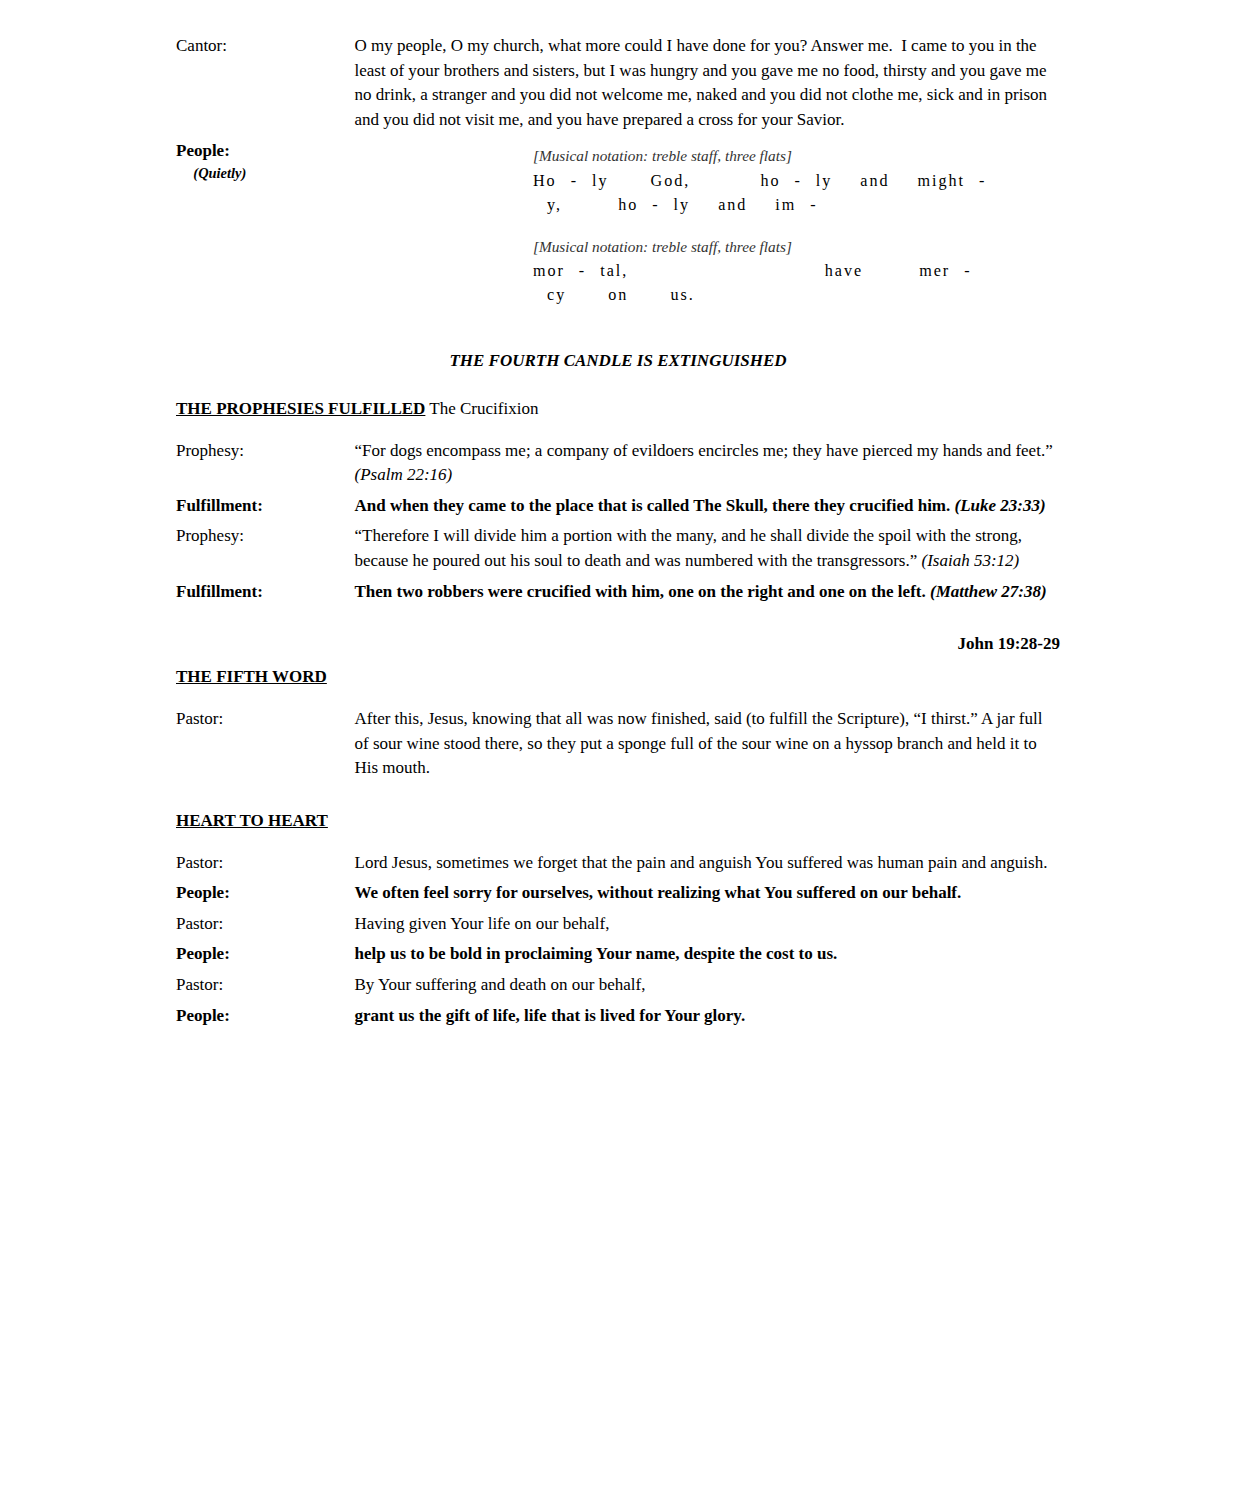Cantor:
O my people, O my church, what more could I have done for you? Answer me. I came to you in the least of your brothers and sisters, but I was hungry and you gave me no food, thirsty and you gave me no drink, a stranger and you did not welcome me, naked and you did not clothe me, sick and in prison and you did not visit me, and you have prepared a cross for your Savior.
People:(Quietly)
[Musical notation: treble staff, three flats]
Ho - ly God, ho - ly and might - y, ho - ly and im -
[Musical notation: treble staff, three flats]
mor - tal, have mer - cy on us.
THE FOURTH CANDLE IS EXTINGUISHED
THE PROPHESIES FULFILLED
The Crucifixion
Prophesy:
“For dogs encompass me; a company of evildoers encircles me; they have pierced my hands and feet.” (Psalm 22:16)
Fulfillment:
And when they came to the place that is called The Skull, there they crucified him. (Luke 23:33)
Prophesy:
“Therefore I will divide him a portion with the many, and he shall divide the spoil with the strong, because he poured out his soul to death and was numbered with the transgressors.” (Isaiah 53:12)
Fulfillment:
Then two robbers were crucified with him, one on the right and one on the left. (Matthew 27:38)
John 19:28-29
THE FIFTH WORD
Pastor:
After this, Jesus, knowing that all was now finished, said (to fulfill the Scripture), “I thirst.” A jar full of sour wine stood there, so they put a sponge full of the sour wine on a hyssop branch and held it to His mouth.
HEART TO HEART
Pastor:
Lord Jesus, sometimes we forget that the pain and anguish You suffered was human pain and anguish.
People:
We often feel sorry for ourselves, without realizing what You suffered on our behalf.
Pastor:
Having given Your life on our behalf,
People:
help us to be bold in proclaiming Your name, despite the cost to us.
Pastor:
By Your suffering and death on our behalf,
People:
grant us the gift of life, life that is lived for Your glory.